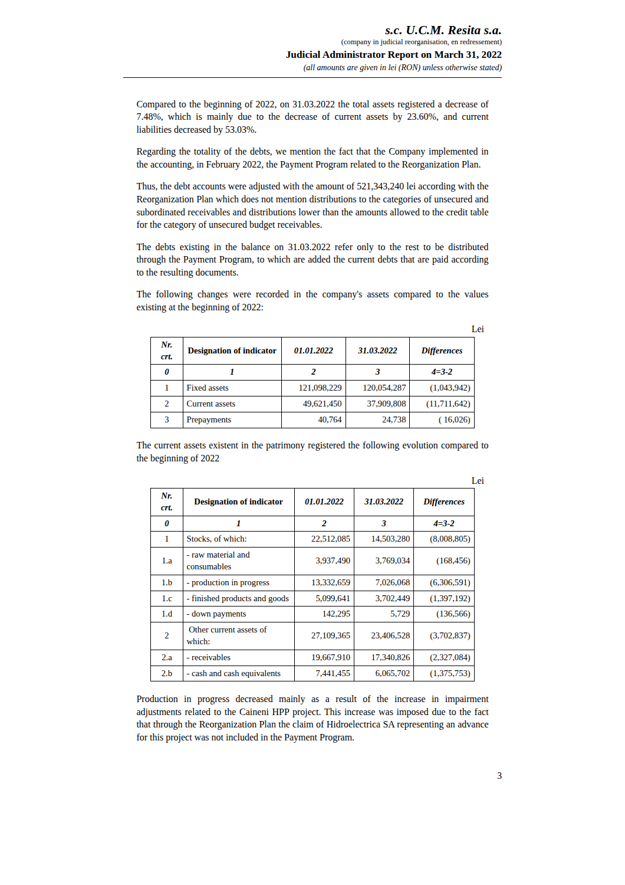s.c. U.C.M. Resita s.a.
(company in judicial reorganisation, en redressement)
Judicial Administrator Report on March 31, 2022
(all amounts are given in lei (RON) unless otherwise stated)
Compared to the beginning of 2022, on 31.03.2022 the total assets registered a decrease of 7.48%, which is mainly due to the decrease of current assets by 23.60%, and current liabilities decreased by 53.03%.
Regarding the totality of the debts, we mention the fact that the Company implemented in the accounting, in February 2022, the Payment Program related to the Reorganization Plan.
Thus, the debt accounts were adjusted with the amount of 521,343,240 lei according with the Reorganization Plan which does not mention distributions to the categories of unsecured and subordinated receivables and distributions lower than the amounts allowed to the credit table for the category of unsecured budget receivables.
The debts existing in the balance on 31.03.2022 refer only to the rest to be distributed through the Payment Program, to which are added the current debts that are paid according to the resulting documents.
The following changes were recorded in the company's assets compared to the values existing at the beginning of 2022:
Lei
| Nr. crt. | Designation of indicator | 01.01.2022 | 31.03.2022 | Differences |
| --- | --- | --- | --- | --- |
| 0 | 1 | 2 | 3 | 4=3-2 |
| 1 | Fixed assets | 121,098,229 | 120,054,287 | (1,043,942) |
| 2 | Current assets | 49,621,450 | 37,909,808 | (11,711,642) |
| 3 | Prepayments | 40,764 | 24,738 | ( 16,026) |
The current assets existent in the patrimony registered the following evolution compared to the beginning of 2022
Lei
| Nr. crt. | Designation of indicator | 01.01.2022 | 31.03.2022 | Differences |
| --- | --- | --- | --- | --- |
| 0 | 1 | 2 | 3 | 4=3-2 |
| 1 | Stocks, of which: | 22,512,085 | 14,503,280 | (8,008,805) |
| 1.a | - raw material and consumables | 3,937,490 | 3,769,034 | (168,456) |
| 1.b | - production in progress | 13,332,659 | 7,026,068 | (6,306,591) |
| 1.c | - finished products and goods | 5,099,641 | 3,702,449 | (1,397,192) |
| 1.d | - down payments | 142,295 | 5,729 | (136,566) |
| 2 | Other current assets of which: | 27,109,365 | 23,406,528 | (3,702,837) |
| 2.a | - receivables | 19,667,910 | 17,340,826 | (2,327,084) |
| 2.b | - cash and cash equivalents | 7,441,455 | 6,065,702 | (1,375,753) |
Production in progress decreased mainly as a result of the increase in impairment adjustments related to the Caineni HPP project. This increase was imposed due to the fact that through the Reorganization Plan the claim of Hidroelectrica SA representing an advance for this project was not included in the Payment Program.
3